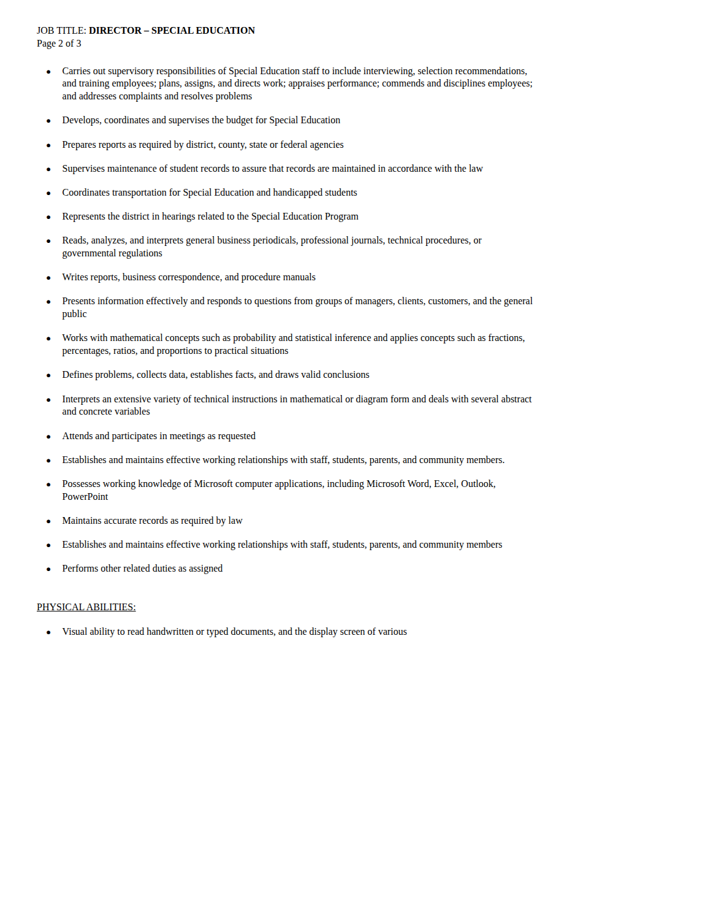JOB TITLE: DIRECTOR – SPECIAL EDUCATION
Page 2 of 3
Carries out supervisory responsibilities of Special Education staff to include interviewing, selection recommendations, and training employees; plans, assigns, and directs work; appraises performance; commends and disciplines employees; and addresses complaints and resolves problems
Develops, coordinates and supervises the budget for Special Education
Prepares reports as required by district, county, state or federal agencies
Supervises maintenance of student records to assure that records are maintained in accordance with the law
Coordinates transportation for Special Education and handicapped students
Represents the district in hearings related to the Special Education Program
Reads, analyzes, and interprets general business periodicals, professional journals, technical procedures, or governmental regulations
Writes reports, business correspondence, and procedure manuals
Presents information effectively and responds to questions from groups of managers, clients, customers, and the general public
Works with mathematical concepts such as probability and statistical inference and applies concepts such as fractions, percentages, ratios, and proportions to practical situations
Defines problems, collects data, establishes facts, and draws valid conclusions
Interprets an extensive variety of technical instructions in mathematical or diagram form and deals with several abstract and concrete variables
Attends and participates in meetings as requested
Establishes and maintains effective working relationships with staff, students, parents, and community members.
Possesses working knowledge of Microsoft computer applications, including Microsoft Word, Excel, Outlook, PowerPoint
Maintains accurate records as required by law
Establishes and maintains effective working relationships with staff, students, parents, and community members
Performs other related duties as assigned
PHYSICAL ABILITIES:
Visual ability to read handwritten or typed documents, and the display screen of various